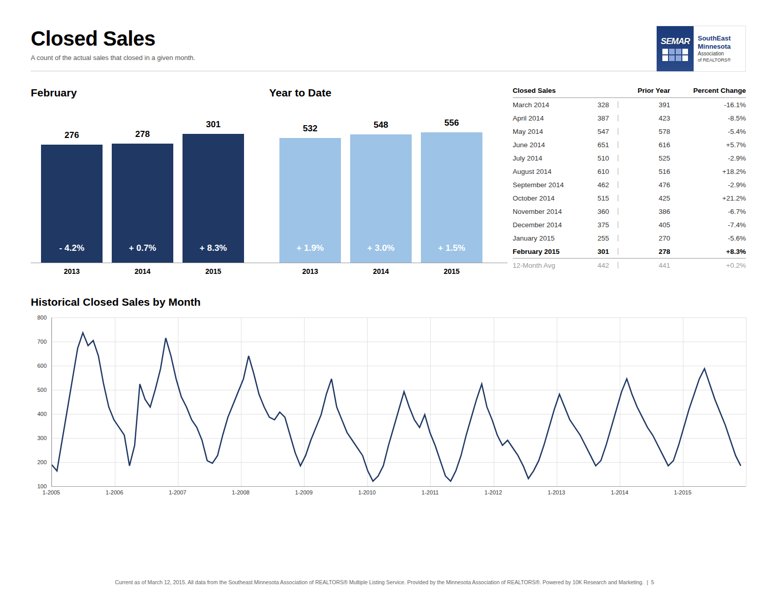Closed Sales
A count of the actual sales that closed in a given month.
SEMAR
SouthEast
Minnesota
Association
of REALTORS®
February
276
- 4.2%
278
+ 0.7%
301
+ 8.3%
2013
2014
2015
Year to Date
532
+ 1.9%
548
+ 3.0%
556
+ 1.5%
2013
2014
2015
| Closed Sales | | Prior Year | Percent Change |
| --- | --- | --- | --- |
| March 2014 | 328 | 391 | -16.1% |
| April 2014 | 387 | 423 | -8.5% |
| May 2014 | 547 | 578 | -5.4% |
| June 2014 | 651 | 616 | +5.7% |
| July 2014 | 510 | 525 | -2.9% |
| August 2014 | 610 | 516 | +18.2% |
| September 2014 | 462 | 476 | -2.9% |
| October 2014 | 515 | 425 | +21.2% |
| November 2014 | 360 | 386 | -6.7% |
| December 2014 | 375 | 405 | -7.4% |
| January 2015 | 255 | 270 | -5.6% |
| February 2015 | 301 | 278 | +8.3% |
| 12-Month Avg | 442 | 441 | +0.2% |
Historical Closed Sales by Month
800
700
600
500
400
300
200
100
1-2005
1-2006
1-2007
1-2008
1-2009
1-2010
1-2011
1-2012
1-2013
1-2014
1-2015
Current as of March 12, 2015. All data from the Southeast Minnesota Association of REALTORS® Multiple Listing Service. Provided by the Minnesota Association of REALTORS®. Powered by 10K Research and Marketing. | 5